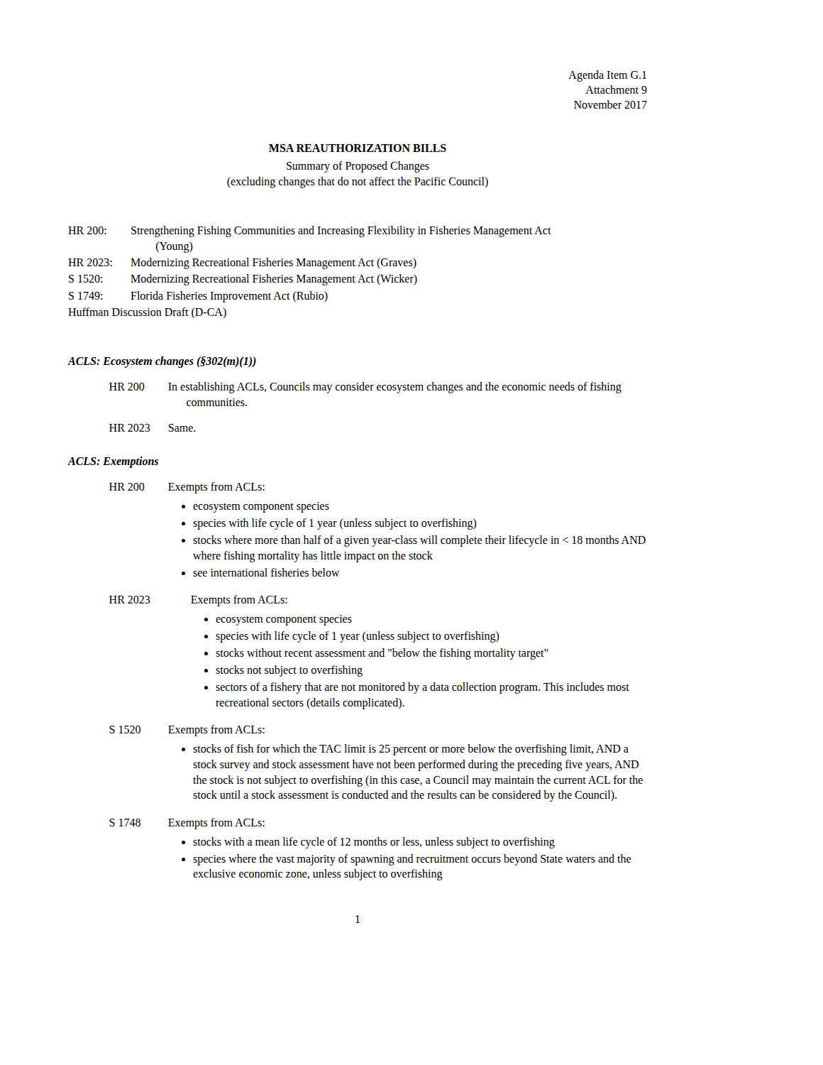Agenda Item G.1
Attachment 9
November 2017
MSA REAUTHORIZATION BILLS
Summary of Proposed Changes
(excluding changes that do not affect the Pacific Council)
HR 200:
Strengthening Fishing Communities and Increasing Flexibility in Fisheries Management Act(Young)
HR 2023:
Modernizing Recreational Fisheries Management Act (Graves)
S 1520:
Modernizing Recreational Fisheries Management Act (Wicker)
S 1749:
Florida Fisheries Improvement Act (Rubio)
Huffman Discussion Draft (D-CA)
ACLS: Ecosystem changes (§302(m)(1))
HR 200
In establishing ACLs, Councils may consider ecosystem changes and the economic needs of fishingcommunities.
HR 2023
Same.
ACLS: Exemptions
HR 200
Exempts from ACLs:
ecosystem component species
species with life cycle of 1 year (unless subject to overfishing)
stocks where more than half of a given year-class will complete their lifecycle in < 18 months AND where fishing mortality has little impact on the stock
see international fisheries below
HR 2023
Exempts from ACLs:
ecosystem component species
species with life cycle of 1 year (unless subject to overfishing)
stocks without recent assessment and "below the fishing mortality target"
stocks not subject to overfishing
sectors of a fishery that are not monitored by a data collection program. This includes most recreational sectors (details complicated).
S 1520
Exempts from ACLs:
stocks of fish for which the TAC limit is 25 percent or more below the overfishing limit, AND a stock survey and stock assessment have not been performed during the preceding five years, AND the stock is not subject to overfishing (in this case, a Council may maintain the current ACL for the stock until a stock assessment is conducted and the results can be considered by the Council).
S 1748
Exempts from ACLs:
stocks with a mean life cycle of 12 months or less, unless subject to overfishing
species where the vast majority of spawning and recruitment occurs beyond State waters and the exclusive economic zone, unless subject to overfishing
1